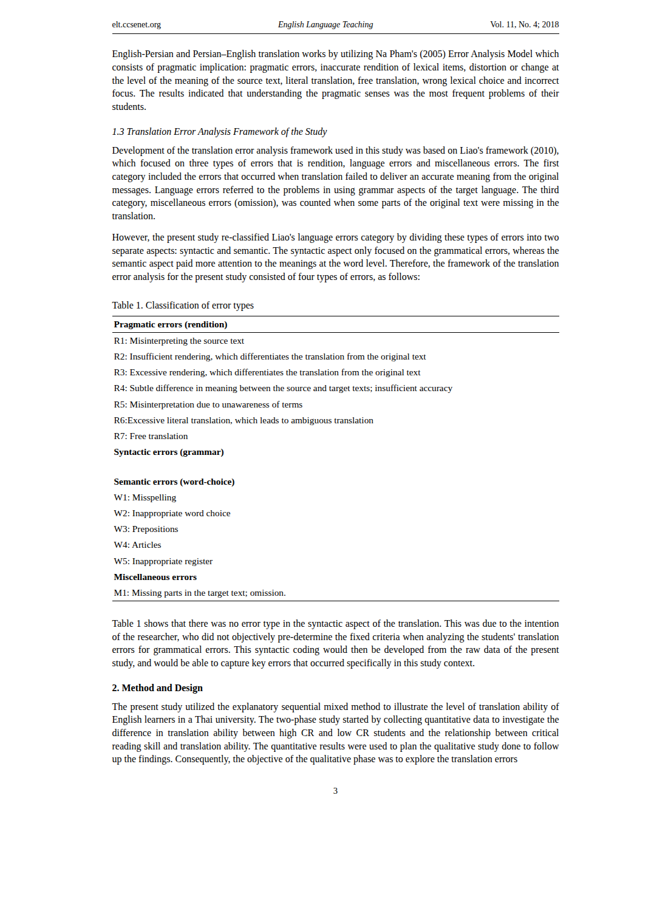elt.ccsenet.org English Language Teaching Vol. 11, No. 4; 2018
English-Persian and Persian–English translation works by utilizing Na Pham's (2005) Error Analysis Model which consists of pragmatic implication: pragmatic errors, inaccurate rendition of lexical items, distortion or change at the level of the meaning of the source text, literal translation, free translation, wrong lexical choice and incorrect focus. The results indicated that understanding the pragmatic senses was the most frequent problems of their students.
1.3 Translation Error Analysis Framework of the Study
Development of the translation error analysis framework used in this study was based on Liao's framework (2010), which focused on three types of errors that is rendition, language errors and miscellaneous errors. The first category included the errors that occurred when translation failed to deliver an accurate meaning from the original messages. Language errors referred to the problems in using grammar aspects of the target language. The third category, miscellaneous errors (omission), was counted when some parts of the original text were missing in the translation.
However, the present study re-classified Liao's language errors category by dividing these types of errors into two separate aspects: syntactic and semantic. The syntactic aspect only focused on the grammatical errors, whereas the semantic aspect paid more attention to the meanings at the word level. Therefore, the framework of the translation error analysis for the present study consisted of four types of errors, as follows:
Table 1. Classification of error types
| Pragmatic errors (rendition) |
| R1: Misinterpreting the source text |
| R2: Insufficient rendering, which differentiates the translation from the original text |
| R3: Excessive rendering, which differentiates the translation from the original text |
| R4: Subtle difference in meaning between the source and target texts; insufficient accuracy |
| R5: Misinterpretation due to unawareness of terms |
| R6:Excessive literal translation, which leads to ambiguous translation |
| R7: Free translation |
| Syntactic errors (grammar) |
| Semantic errors (word-choice) |
| W1: Misspelling |
| W2: Inappropriate word choice |
| W3: Prepositions |
| W4: Articles |
| W5: Inappropriate register |
| Miscellaneous errors |
| M1: Missing parts in the target text; omission. |
Table 1 shows that there was no error type in the syntactic aspect of the translation. This was due to the intention of the researcher, who did not objectively pre-determine the fixed criteria when analyzing the students' translation errors for grammatical errors. This syntactic coding would then be developed from the raw data of the present study, and would be able to capture key errors that occurred specifically in this study context.
2. Method and Design
The present study utilized the explanatory sequential mixed method to illustrate the level of translation ability of English learners in a Thai university. The two-phase study started by collecting quantitative data to investigate the difference in translation ability between high CR and low CR students and the relationship between critical reading skill and translation ability. The quantitative results were used to plan the qualitative study done to follow up the findings. Consequently, the objective of the qualitative phase was to explore the translation errors
3